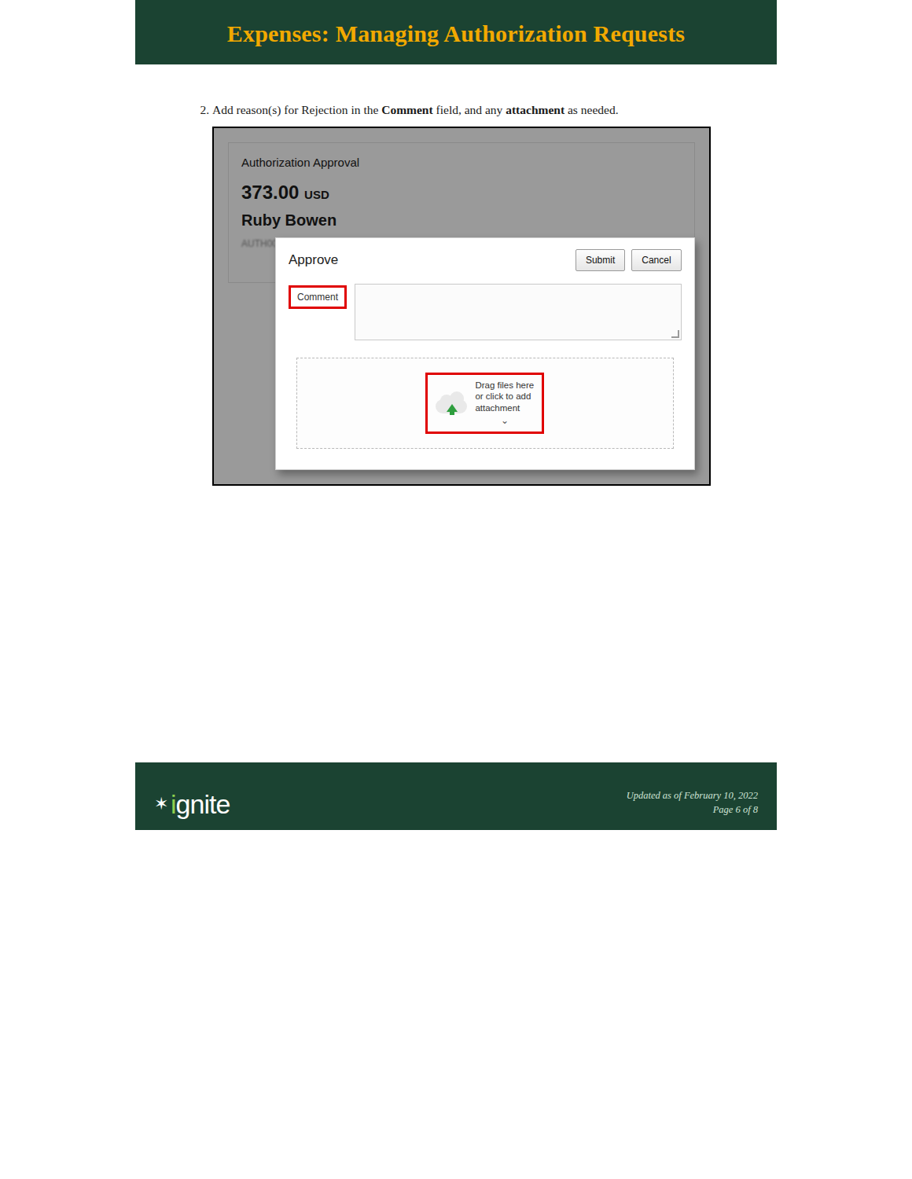Expenses: Managing Authorization Requests
Add reason(s) for Rejection in the Comment field, and any attachment as needed.
Authorization Approval
373.00 USD
Ruby Bowen
AUTH0021622105 submitted on 2/22/22
Approve
Submit Cancel
Comment
Drag files here
or click to add
attachment
⌄
✶ ignite
Updated as of February 10, 2022
Page 6 of 8